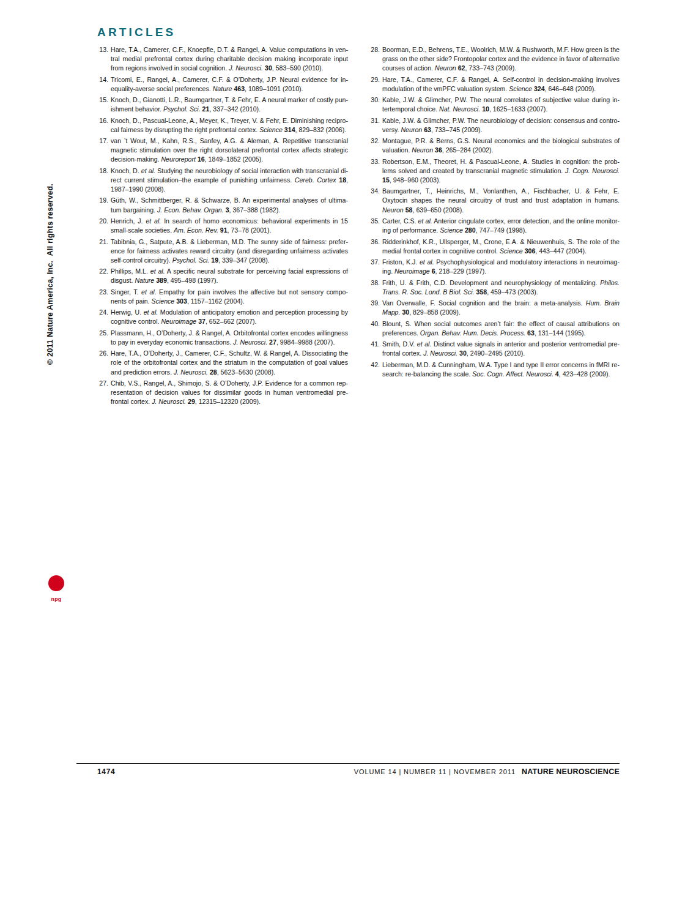ARTICLES
© 2011 Nature America, Inc. All rights reserved.
npg
13. Hare, T.A., Camerer, C.F., Knoepfle, D.T. & Rangel, A. Value computations in ventral medial prefrontal cortex during charitable decision making incorporate input from regions involved in social cognition. J. Neurosci. 30, 583–590 (2010).
14. Tricomi, E., Rangel, A., Camerer, C.F. & O’Doherty, J.P. Neural evidence for inequality-averse social preferences. Nature 463, 1089–1091 (2010).
15. Knoch, D., Gianotti, L.R., Baumgartner, T. & Fehr, E. A neural marker of costly punishment behavior. Psychol. Sci. 21, 337–342 (2010).
16. Knoch, D., Pascual-Leone, A., Meyer, K., Treyer, V. & Fehr, E. Diminishing reciprocal fairness by disrupting the right prefrontal cortex. Science 314, 829–832 (2006).
17. van ’t Wout, M., Kahn, R.S., Sanfey, A.G. & Aleman, A. Repetitive transcranial magnetic stimulation over the right dorsolateral prefrontal cortex affects strategic decision-making. Neuroreport 16, 1849–1852 (2005).
18. Knoch, D. et al. Studying the neurobiology of social interaction with transcranial direct current stimulation–the example of punishing unfairness. Cereb. Cortex 18, 1987–1990 (2008).
19. Güth, W., Schmittberger, R. & Schwarze, B. An experimental analyses of ultimatum bargaining. J. Econ. Behav. Organ. 3, 367–388 (1982).
20. Henrich, J. et al. In search of homo economicus: behavioral experiments in 15 small-scale societies. Am. Econ. Rev. 91, 73–78 (2001).
21. Tabibnia, G., Satpute, A.B. & Lieberman, M.D. The sunny side of fairness: preference for fairness activates reward circuitry (and disregarding unfairness activates self-control circuitry). Psychol. Sci. 19, 339–347 (2008).
22. Phillips, M.L. et al. A specific neural substrate for perceiving facial expressions of disgust. Nature 389, 495–498 (1997).
23. Singer, T. et al. Empathy for pain involves the affective but not sensory components of pain. Science 303, 1157–1162 (2004).
24. Herwig, U. et al. Modulation of anticipatory emotion and perception processing by cognitive control. Neuroimage 37, 652–662 (2007).
25. Plassmann, H., O’Doherty, J. & Rangel, A. Orbitofrontal cortex encodes willingness to pay in everyday economic transactions. J. Neurosci. 27, 9984–9988 (2007).
26. Hare, T.A., O’Doherty, J., Camerer, C.F., Schultz, W. & Rangel, A. Dissociating the role of the orbitofrontal cortex and the striatum in the computation of goal values and prediction errors. J. Neurosci. 28, 5623–5630 (2008).
27. Chib, V.S., Rangel, A., Shimojo, S. & O’Doherty, J.P. Evidence for a common representation of decision values for dissimilar goods in human ventromedial prefrontal cortex. J. Neurosci. 29, 12315–12320 (2009).
28. Boorman, E.D., Behrens, T.E., Woolrich, M.W. & Rushworth, M.F. How green is the grass on the other side? Frontopolar cortex and the evidence in favor of alternative courses of action. Neuron 62, 733–743 (2009).
29. Hare, T.A., Camerer, C.F. & Rangel, A. Self-control in decision-making involves modulation of the vmPFC valuation system. Science 324, 646–648 (2009).
30. Kable, J.W. & Glimcher, P.W. The neural correlates of subjective value during intertemporal choice. Nat. Neurosci. 10, 1625–1633 (2007).
31. Kable, J.W. & Glimcher, P.W. The neurobiology of decision: consensus and controversy. Neuron 63, 733–745 (2009).
32. Montague, P.R. & Berns, G.S. Neural economics and the biological substrates of valuation. Neuron 36, 265–284 (2002).
33. Robertson, E.M., Theoret, H. & Pascual-Leone, A. Studies in cognition: the problems solved and created by transcranial magnetic stimulation. J. Cogn. Neurosci. 15, 948–960 (2003).
34. Baumgartner, T., Heinrichs, M., Vonlanthen, A., Fischbacher, U. & Fehr, E. Oxytocin shapes the neural circuitry of trust and trust adaptation in humans. Neuron 58, 639–650 (2008).
35. Carter, C.S. et al. Anterior cingulate cortex, error detection, and the online monitoring of performance. Science 280, 747–749 (1998).
36. Ridderinkhof, K.R., Ullsperger, M., Crone, E.A. & Nieuwenhuis, S. The role of the medial frontal cortex in cognitive control. Science 306, 443–447 (2004).
37. Friston, K.J. et al. Psychophysiological and modulatory interactions in neuroimaging. Neuroimage 6, 218–229 (1997).
38. Frith, U. & Frith, C.D. Development and neurophysiology of mentalizing. Philos. Trans. R. Soc. Lond. B Biol. Sci. 358, 459–473 (2003).
39. Van Overwalle, F. Social cognition and the brain: a meta-analysis. Hum. Brain Mapp. 30, 829–858 (2009).
40. Blount, S. When social outcomes aren’t fair: the effect of causal attributions on preferences. Organ. Behav. Hum. Decis. Process. 63, 131–144 (1995).
41. Smith, D.V. et al. Distinct value signals in anterior and posterior ventromedial prefrontal cortex. J. Neurosci. 30, 2490–2495 (2010).
42. Lieberman, M.D. & Cunningham, W.A. Type I and type II error concerns in fMRI research: re-balancing the scale. Soc. Cogn. Affect. Neurosci. 4, 423–428 (2009).
1474
VOLUME 14 | NUMBER 11 | NOVEMBER 2011 NATURE NEUROSCIENCE